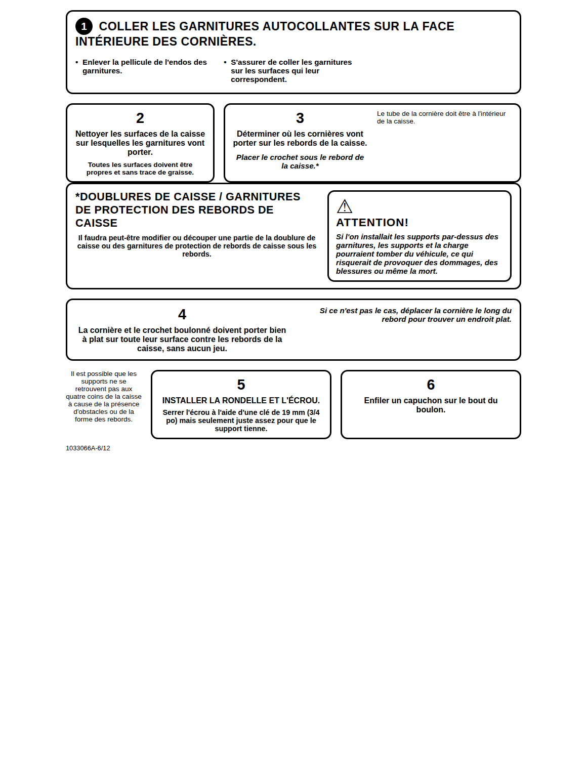1 COLLER LES GARNITURES AUTOCOLLANTES SUR LA FACE INTÉRIEURE DES CORNIÈRES.
Enlever la pellicule de l'endos des garnitures.
S'assurer de coller les garnitures sur les surfaces qui leur correspondent.
2
Nettoyer les surfaces de la caisse sur lesquelles les garnitures vont porter.
Toutes les surfaces doivent être propres et sans trace de graisse.
3
Déterminer où les cornières vont porter sur les rebords de la caisse.
Placer le crochet sous le rebord de la caisse.*
Le tube de la cornière doit être à l'intérieur de la caisse.
*DOUBLURES DE CAISSE / GARNITURES DE PROTECTION DES REBORDS DE CAISSE
Il faudra peut-être modifier ou découper une partie de la doublure de caisse ou des garnitures de protection de rebords de caisse sous les rebords.
⚠
ATTENTION!
Si l'on installait les supports par-dessus des garnitures, les supports et la charge pourraient tomber du véhicule, ce qui risquerait de provoquer des dommages, des blessures ou même la mort.
4
La cornière et le crochet boulonné doivent porter bien à plat sur toute leur surface contre les rebords de la caisse, sans aucun jeu.
Si ce n'est pas le cas, déplacer la cornière le long du rebord pour trouver un endroit plat.
Il est possible que les supports ne se retrouvent pas aux quatre coins de la caisse à cause de la présence d'obstacles ou de la forme des rebords.
5
INSTALLER LA RONDELLE ET L'ÉCROU.
Serrer l'écrou à l'aide d'une clé de 19 mm (3/4 po) mais seulement juste assez pour que le support tienne.
6
Enfiler un capuchon sur le bout du boulon.
1033066A-6/12